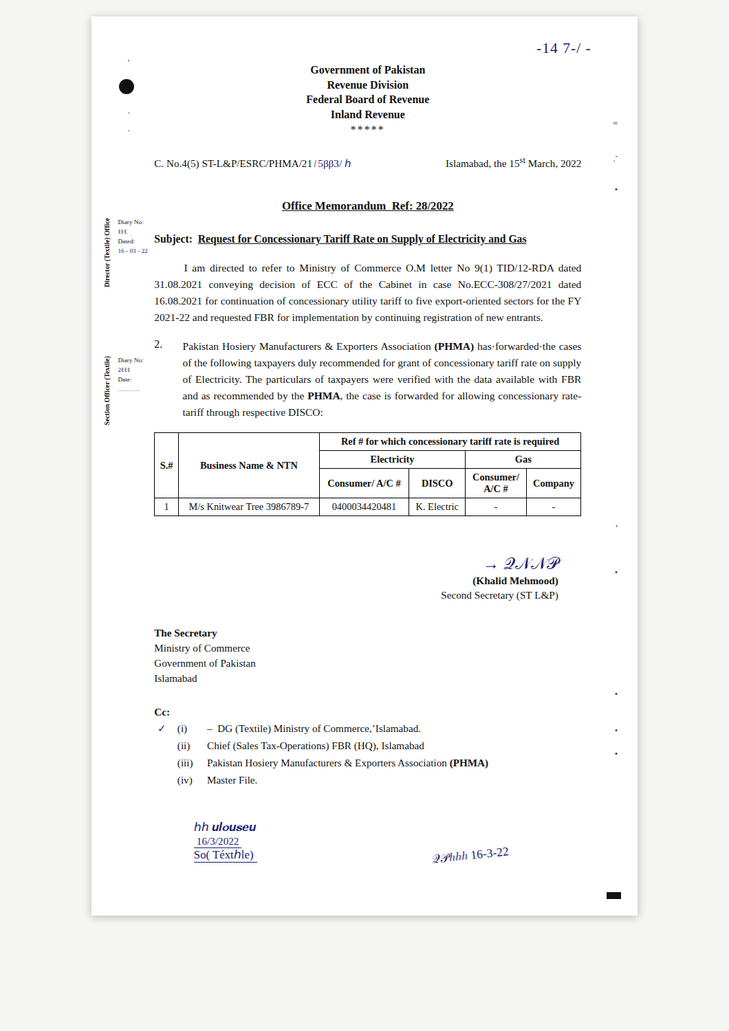-14 7-/ -
'
.
.
=
.-
•
,
•
•
•
•
Government of Pakistan
Revenue Division
Federal Board of Revenue
Inland Revenue
*****
C. No.4(5) ST-L&P/ESRC/PHMA/21/5ββ3/ ℎ
Islamabad, the 15st March, 2022
Office Memorandum Ref: 28/2022
Subject: Request for Concessionary Tariff Rate on Supply of Electricity and Gas
I am directed to refer to Ministry of Commerce O.M letter No 9(1) TID/12-RDA dated 31.08.2021 conveying decision of ECC of the Cabinet in case No.ECC-308/27/2021 dated 16.08.2021 for continuation of concessionary utility tariff to five export-oriented sectors for the FY 2021-22 and requested FBR for implementation by continuing registration of new entrants.
2.
Pakistan Hosiery Manufacturers & Exporters Association (PHMA) has·forwarded·the cases of the following taxpayers duly recommended for grant of concessionary tariff rate on supply of Electricity. The particulars of taxpayers were verified with the data available with FBR and as recommended by the PHMA, the case is forwarded for allowing concessionary rate-tariff through respective DISCO:
| S.# | Business Name & NTN | Ref # for which concessionary tariff rate is required |
| --- | --- | --- |
| Electricity | Gas |
| Consumer/ A/C # | DISCO | Consumer/ A/C # | Company |
| 1 | M/s Knitwear Tree 3986789-7 | 0400034420481 | K. Electric | - | - |
→ 𝒬𝒩𝒩𝒫 (Khalid Mehmood)
Second Secretary (ST L&P)
The Secretary
Ministry of Commerce
Government of Pakistan
Islamabad
Cc:
✓(i)– DG (Textile) Ministry of Commerce,’Islamabad.
(ii) Chief (Sales Tax-Operations) FBR (HQ), Islamabad
(iii) Pakistan Hosiery Manufacturers & Exporters Association (PHMA)
(iv) Master File.
ℎℎ 𝒖𝒍𝒐𝒖𝒔𝒆𝒖
16/3/2022
So( Téxtℎle)
𝒬𝒫ℎℎℎ 16-3-22
Director (Textile) Office
Diary No:ℓℓℓ Dated:16 - 03 - 22
Section Officer (Textile)
Diary No:2ℓℓℓ Date:..........